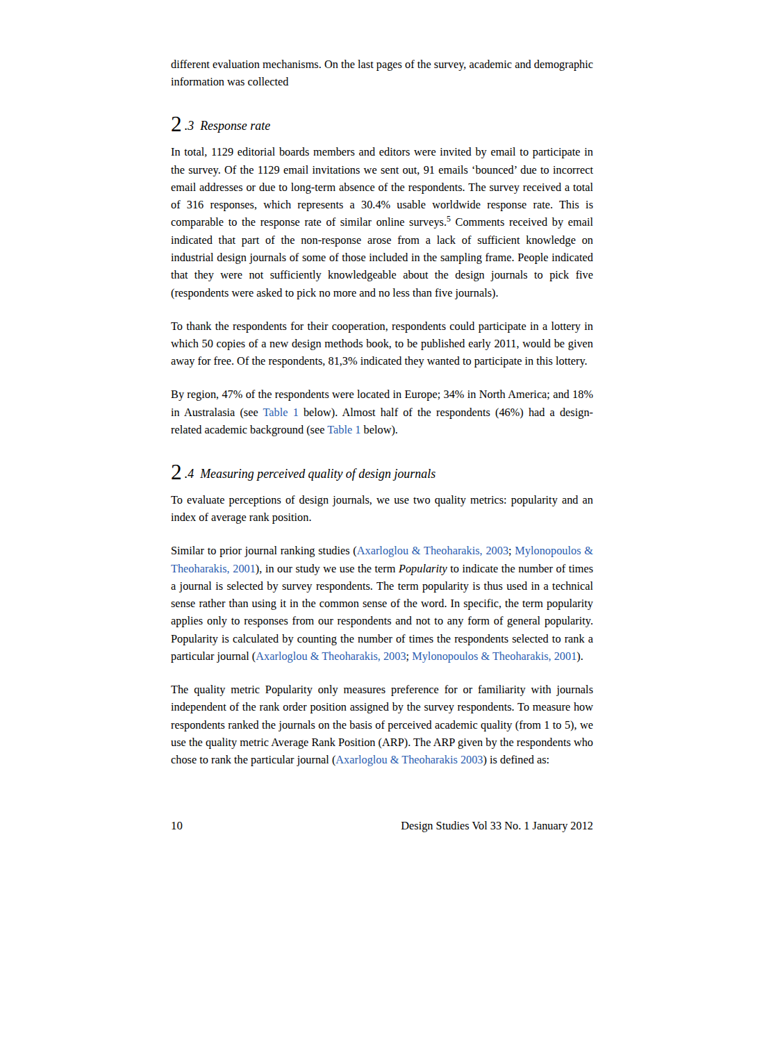different evaluation mechanisms. On the last pages of the survey, academic and demographic information was collected
2.3 Response rate
In total, 1129 editorial boards members and editors were invited by email to participate in the survey. Of the 1129 email invitations we sent out, 91 emails ‘bounced’ due to incorrect email addresses or due to long-term absence of the respondents. The survey received a total of 316 responses, which represents a 30.4% usable worldwide response rate. This is comparable to the response rate of similar online surveys.5 Comments received by email indicated that part of the non-response arose from a lack of sufficient knowledge on industrial design journals of some of those included in the sampling frame. People indicated that they were not sufficiently knowledgeable about the design journals to pick five (respondents were asked to pick no more and no less than five journals).
To thank the respondents for their cooperation, respondents could participate in a lottery in which 50 copies of a new design methods book, to be published early 2011, would be given away for free. Of the respondents, 81,3% indicated they wanted to participate in this lottery.
By region, 47% of the respondents were located in Europe; 34% in North America; and 18% in Australasia (see Table 1 below). Almost half of the respondents (46%) had a design-related academic background (see Table 1 below).
2.4 Measuring perceived quality of design journals
To evaluate perceptions of design journals, we use two quality metrics: popularity and an index of average rank position.
Similar to prior journal ranking studies (Axarloglou & Theoharakis, 2003; Mylonopoulos & Theoharakis, 2001), in our study we use the term Popularity to indicate the number of times a journal is selected by survey respondents. The term popularity is thus used in a technical sense rather than using it in the common sense of the word. In specific, the term popularity applies only to responses from our respondents and not to any form of general popularity. Popularity is calculated by counting the number of times the respondents selected to rank a particular journal (Axarloglou & Theoharakis, 2003; Mylonopoulos & Theoharakis, 2001).
The quality metric Popularity only measures preference for or familiarity with journals independent of the rank order position assigned by the survey respondents. To measure how respondents ranked the journals on the basis of perceived academic quality (from 1 to 5), we use the quality metric Average Rank Position (ARP). The ARP given by the respondents who chose to rank the particular journal (Axarloglou & Theoharakis 2003) is defined as:
10 Design Studies Vol 33 No. 1 January 2012